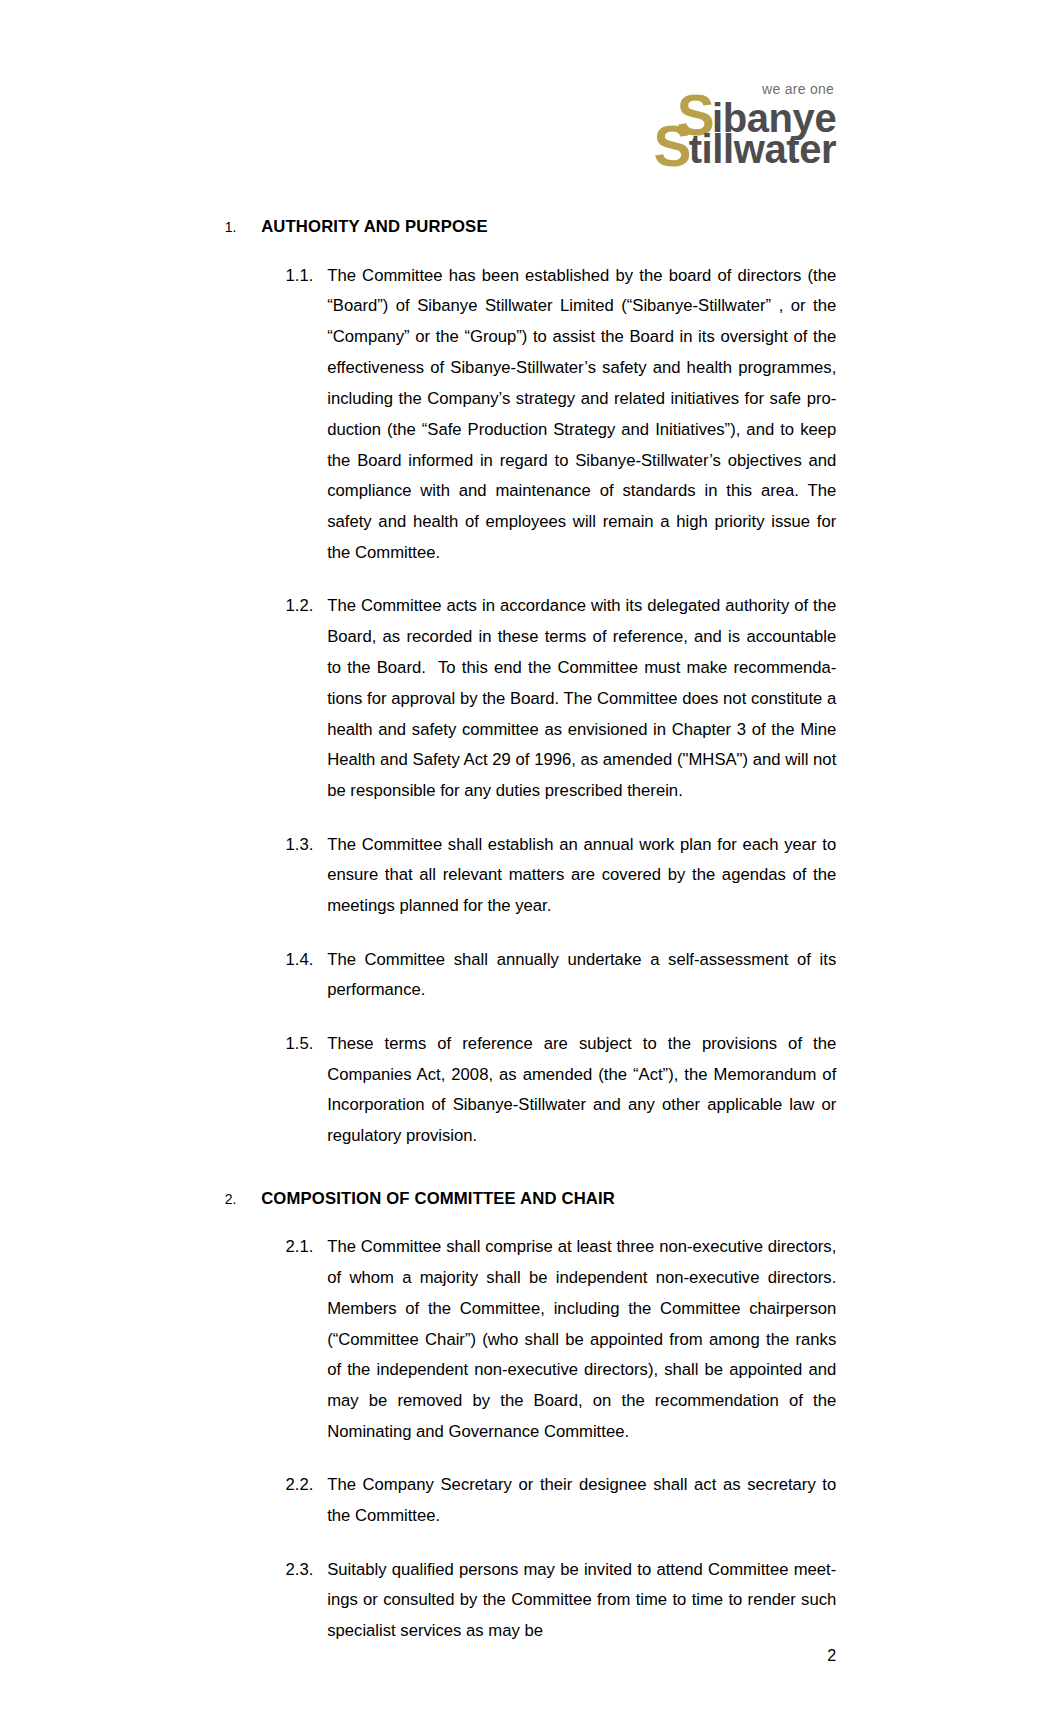we are one
Sibanye
Stillwater
1.
Authority and Purpose
1.1. The Committee has been established by the board of directors (the “Board”) of Sibanye Stillwater Limited (“Sibanye-Stillwater” , or the “Company” or the “Group”) to assist the Board in its oversight of the effectiveness of Sibanye-Stillwater’s safety and health programmes, including the Company’s strategy and related initiatives for safe production (the “Safe Production Strategy and Initiatives”), and to keep the Board informed in regard to Sibanye-Stillwater’s objectives and compliance with and maintenance of standards in this area. The safety and health of employees will remain a high priority issue for the Committee.
1.2. The Committee acts in accordance with its delegated authority of the Board, as recorded in these terms of reference, and is accountable to the Board. To this end the Committee must make recommendations for approval by the Board. The Committee does not constitute a health and safety committee as envisioned in Chapter 3 of the Mine Health and Safety Act 29 of 1996, as amended ("MHSA") and will not be responsible for any duties prescribed therein.
1.3. The Committee shall establish an annual work plan for each year to ensure that all relevant matters are covered by the agendas of the meetings planned for the year.
1.4. The Committee shall annually undertake a self-assessment of its performance.
1.5. These terms of reference are subject to the provisions of the Companies Act, 2008, as amended (the “Act”), the Memorandum of Incorporation of Sibanye-Stillwater and any other applicable law or regulatory provision.
2.
Composition of Committee and Chair
2.1. The Committee shall comprise at least three non-executive directors, of whom a majority shall be independent non-executive directors. Members of the Committee, including the Committee chairperson (“Committee Chair”) (who shall be appointed from among the ranks of the independent non-executive directors), shall be appointed and may be removed by the Board, on the recommendation of the Nominating and Governance Committee.
2.2. The Company Secretary or their designee shall act as secretary to the Committee.
2.3. Suitably qualified persons may be invited to attend Committee meetings or consulted by the Committee from time to time to render such specialist services as may be
2